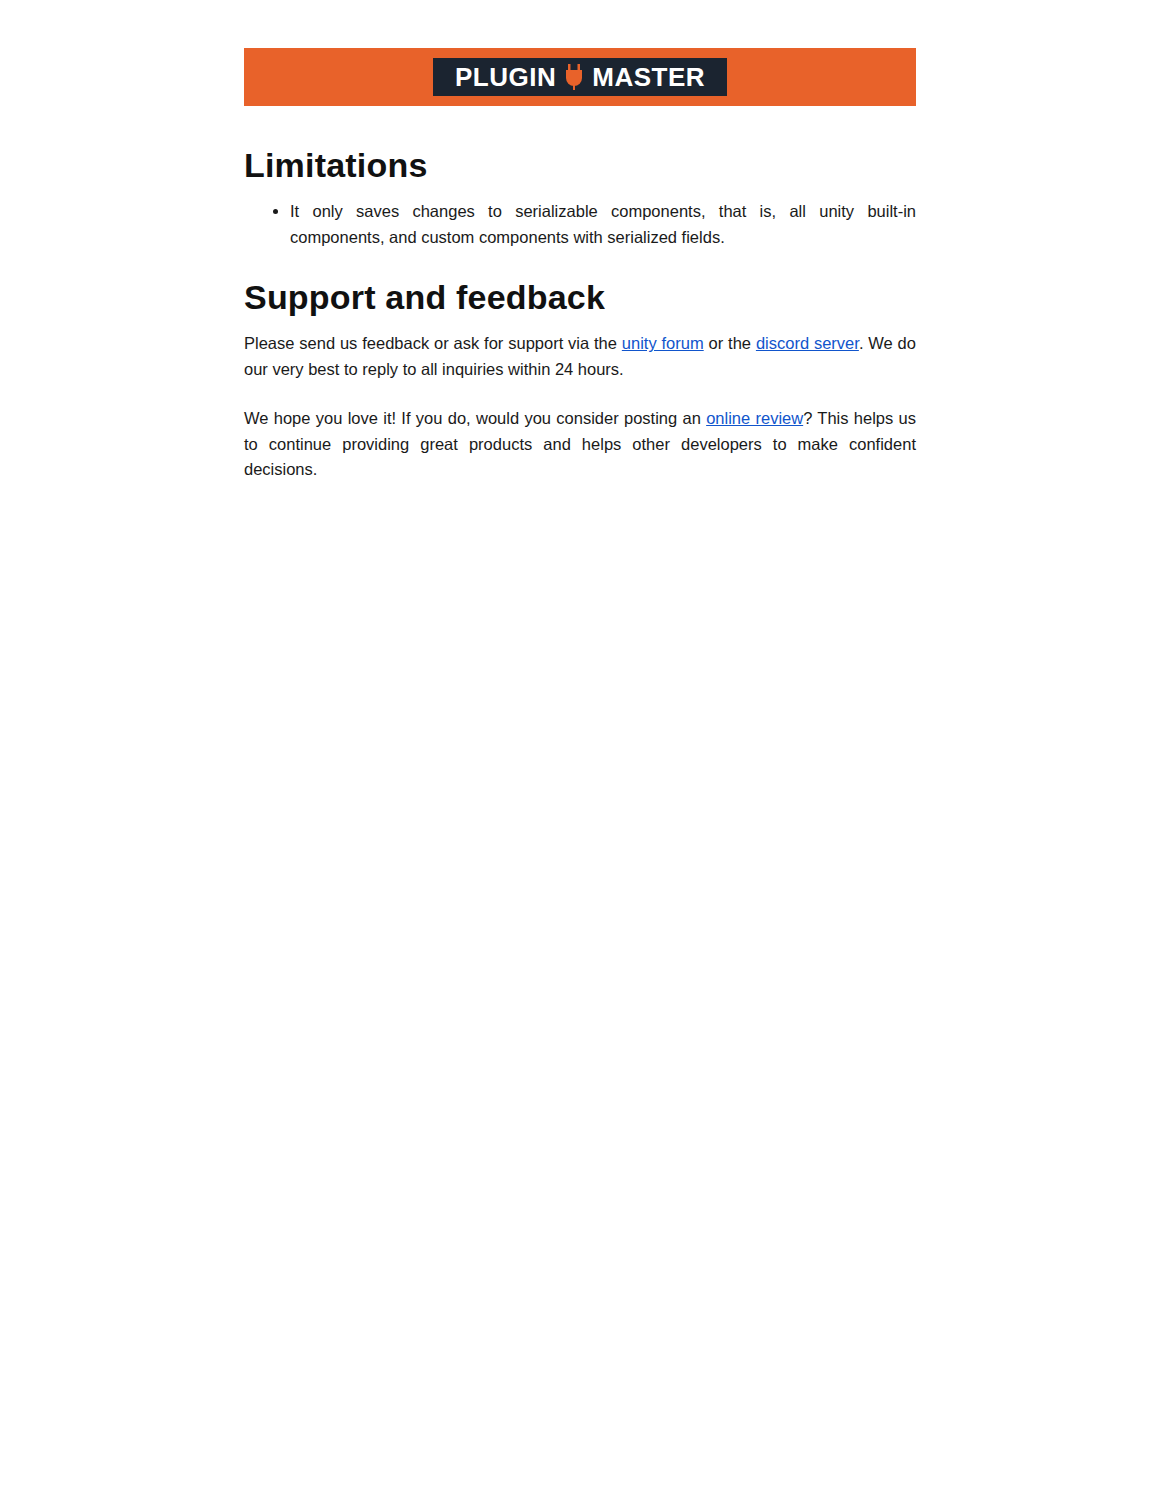PLUGIN MASTER
Limitations
It only saves changes to serializable components, that is, all unity built-in components, and custom components with serialized fields.
Support and feedback
Please send us feedback or ask for support via the unity forum or the discord server. We do our very best to reply to all inquiries within 24 hours.
We hope you love it! If you do, would you consider posting an online review? This helps us to continue providing great products and helps other developers to make confident decisions.